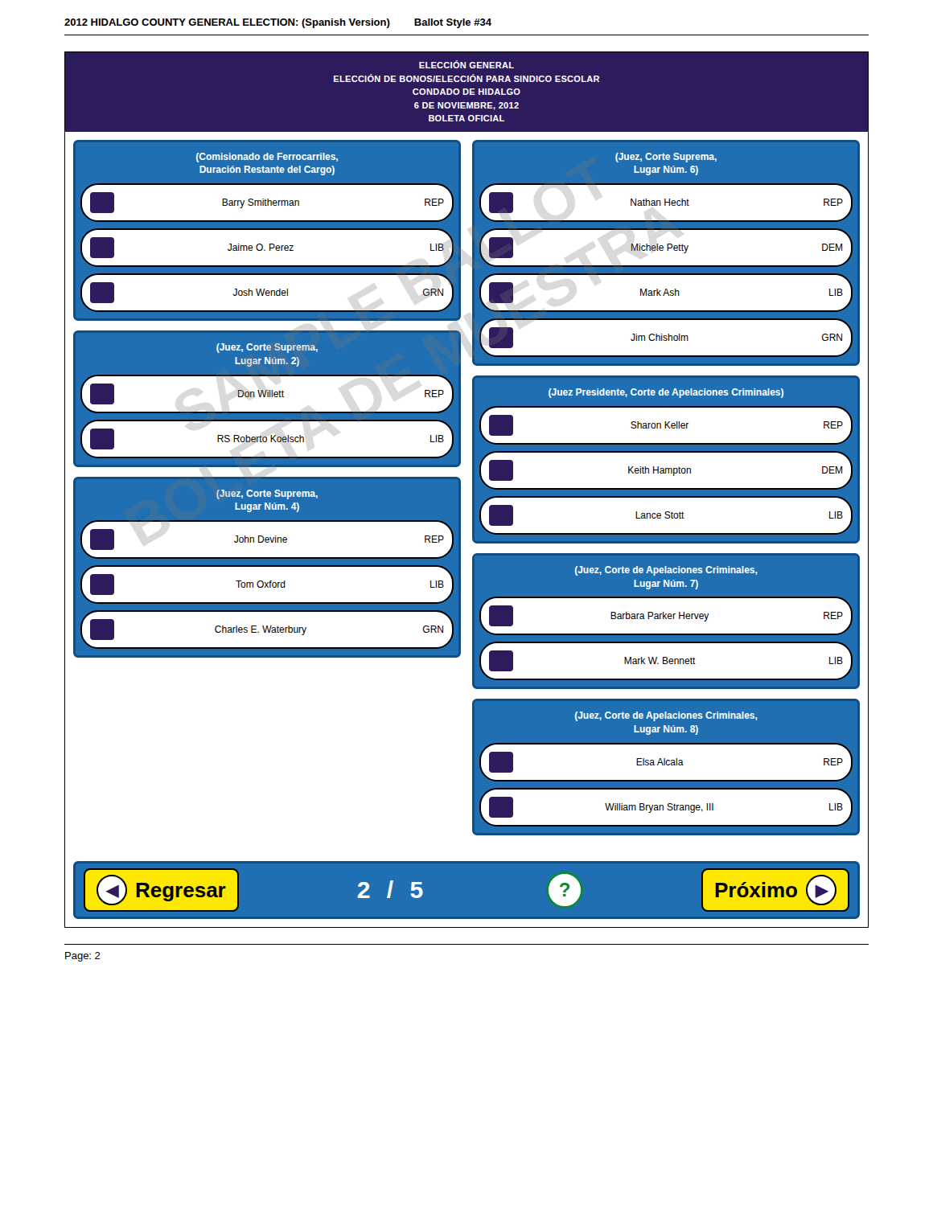2012 HIDALGO COUNTY GENERAL ELECTION: (Spanish Version)Ballot Style #34
ELECCIÓN GENERAL
ELECCIÓN DE BONOS/ELECCIÓN PARA SINDICO ESCOLAR
CONDADO DE HIDALGO
6 DE NOVIEMBRE, 2012
BOLETA OFICIAL
(Comisionado de Ferrocarriles,
Duración Restante del Cargo)
Barry Smitherman
REP
Jaime O. Perez
LIB
Josh Wendel
GRN
(Juez, Corte Suprema,
Lugar Núm. 2)
Don Willett
REP
RS Roberto Koelsch
LIB
(Juez, Corte Suprema,
Lugar Núm. 4)
John Devine
REP
Tom Oxford
LIB
Charles E. Waterbury
GRN
(Juez, Corte Suprema,
Lugar Núm. 6)
Nathan Hecht
REP
Michele Petty
DEM
Mark Ash
LIB
Jim Chisholm
GRN
(Juez Presidente, Corte de Apelaciones Criminales)
Sharon Keller
REP
Keith Hampton
DEM
Lance Stott
LIB
(Juez, Corte de Apelaciones Criminales,
Lugar Núm. 7)
Barbara Parker Hervey
REP
Mark W. Bennett
LIB
(Juez, Corte de Apelaciones Criminales,
Lugar Núm. 8)
Elsa Alcala
REP
William Bryan Strange, III
LIB
◀Regresar
2 / 5
?
Próximo▶
SAMPLE BALLOT BOLETA DE MUESTRA
Page: 2